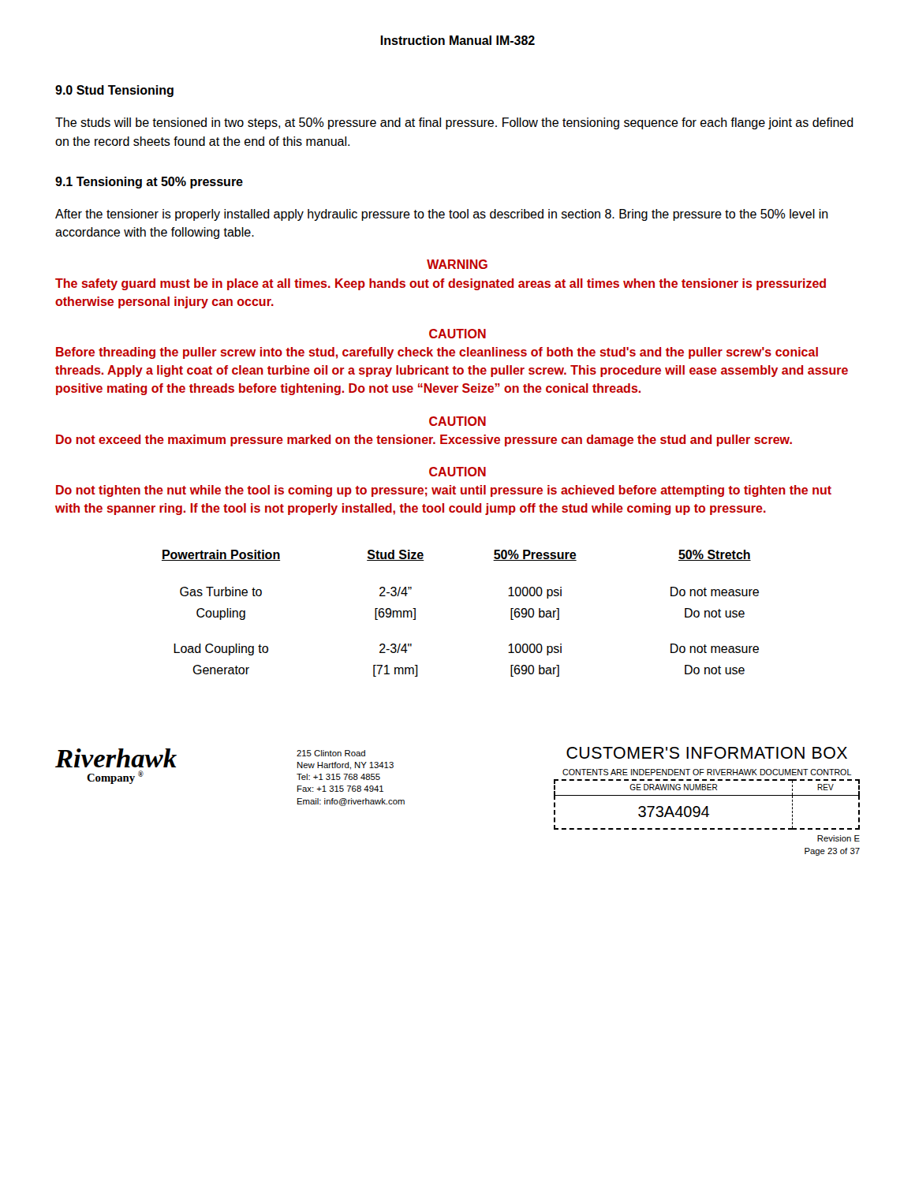Instruction Manual IM-382
9.0 Stud Tensioning
The studs will be tensioned in two steps, at 50% pressure and at final pressure. Follow the tensioning sequence for each flange joint as defined on the record sheets found at the end of this manual.
9.1 Tensioning at 50% pressure
After the tensioner is properly installed apply hydraulic pressure to the tool as described in section 8. Bring the pressure to the 50% level in accordance with the following table.
WARNING
The safety guard must be in place at all times. Keep hands out of designated areas at all times when the tensioner is pressurized otherwise personal injury can occur.
CAUTION
Before threading the puller screw into the stud, carefully check the cleanliness of both the stud's and the puller screw's conical threads. Apply a light coat of clean turbine oil or a spray lubricant to the puller screw. This procedure will ease assembly and assure positive mating of the threads before tightening. Do not use “Never Seize” on the conical threads.
CAUTION
Do not exceed the maximum pressure marked on the tensioner. Excessive pressure can damage the stud and puller screw.
CAUTION
Do not tighten the nut while the tool is coming up to pressure; wait until pressure is achieved before attempting to tighten the nut with the spanner ring. If the tool is not properly installed, the tool could jump off the stud while coming up to pressure.
| Powertrain Position | Stud Size | 50% Pressure | 50% Stretch |
| --- | --- | --- | --- |
| Gas Turbine to | 2-3/4” | 10000 psi | Do not measure |
| Coupling | [69mm] | [690 bar] | Do not use |
| Load Coupling to | 2-3/4" | 10000 psi | Do not measure |
| Generator | [71 mm] | [690 bar] | Do not use |
Riverhawk
Company ®
215 Clinton Road
New Hartford, NY 13413
Tel: +1 315 768 4855
Fax: +1 315 768 4941
Email: info@riverhawk.com
CUSTOMER'S INFORMATION BOX
CONTENTS ARE INDEPENDENT OF RIVERHAWK DOCUMENT CONTROL
| GE DRAWING NUMBER | REV |
| --- | --- |
| 373A4094 | |
Revision E
Page 23 of 37